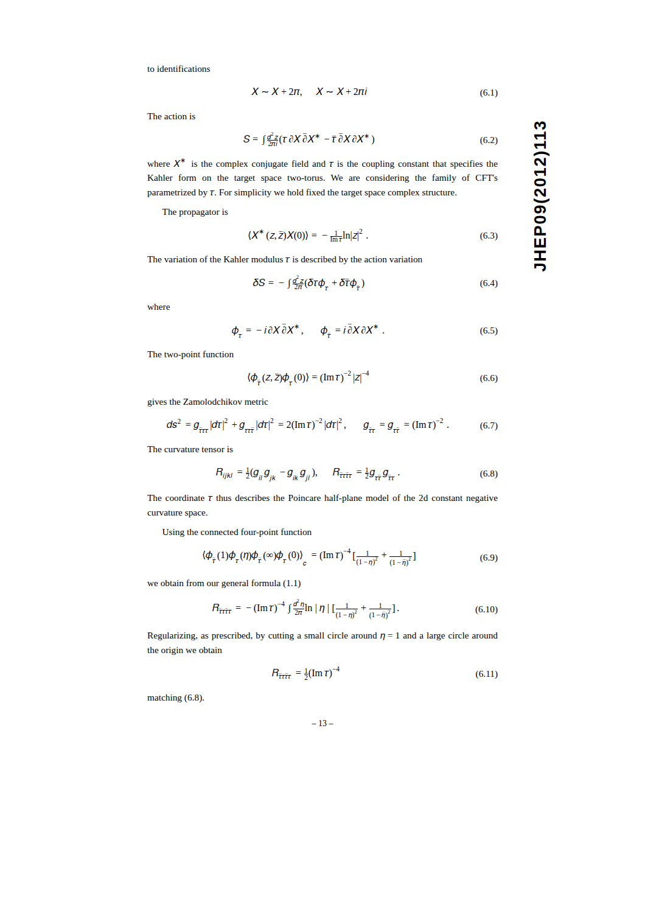JHEP09(2012)113
to identifications
X∼X+2π, X∼X+2πi
(6.1)
The action is
S= ∫ d2z2πi (τ∂X∂¯X∗ − τ¯∂¯X∂X∗)
(6.2)
where X∗ is the complex conjugate field and τ is the coupling constant that specifies the Kahler form on the target space two-torus. We are considering the family of CFT's parametrized by τ. For simplicity we hold fixed the target space complex structure.
The propagator is
⟨X∗(z,z¯)X(0)⟩ = − 1Imτ ln|z|2 .
(6.3)
The variation of the Kahler modulus τ is described by the action variation
δS=− ∫ d2z2π (δτϕτ + δτ¯ϕτ¯)
(6.4)
where
ϕτ=−i∂X∂¯X∗, ϕτ¯=i∂¯X∂X∗.
(6.5)
The two-point function
⟨ϕτ¯(z,z¯)ϕτ(0)⟩ = (Imτ)−2 |z|−4
(6.6)
gives the Zamolodchikov metric
ds2= gτ¯ττ |dτ|2 + gτττ¯ |dτ|2 = 2(Imτ)−2 |dτ|2, gτ¯τ = gττ¯ = (Imτ)−2.
(6.7)
The curvature tensor is
Rijkl = 12 ( gilgjk − gikgjl ), Rτ¯ττ¯τ = 12 gττ¯ gτ¯τ.
(6.8)
The coordinate τ thus describes the Poincare half-plane model of the 2d constant negative curvature space.
Using the connected four-point function
⟨ ϕτ¯(1) ϕτ(η) ϕτ¯(∞) ϕτ(0) ⟩ c = (Imτ)−4 [ 1 (1−η)2 + 1 (1−η¯)2 ]
(6.9)
we obtain from our general formula (1.1)
Rτ¯ττ¯τ = − (Imτ)−4 ∫ d2η2π ln|η| [ 1 (1−η)2 + 1 (1−η¯)2 ] .
(6.10)
Regularizing, as prescribed, by cutting a small circle around η=1 and a large circle around the origin we obtain
Rτ¯ττ¯τ = 12 (Imτ)−4
(6.11)
matching (6.8).
– 13 –